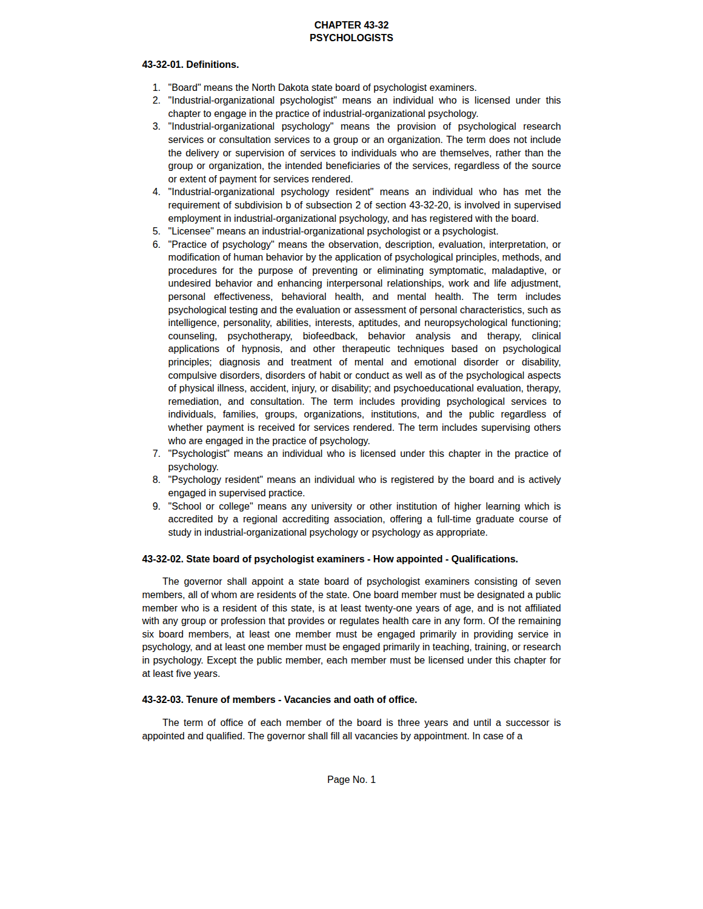CHAPTER 43-32PSYCHOLOGISTS
43-32-01. Definitions.
1."Board" means the North Dakota state board of psychologist examiners.
2."Industrial-organizational psychologist" means an individual who is licensed under this chapter to engage in the practice of industrial-organizational psychology.
3."Industrial-organizational psychology" means the provision of psychological research services or consultation services to a group or an organization. The term does not include the delivery or supervision of services to individuals who are themselves, rather than the group or organization, the intended beneficiaries of the services, regardless of the source or extent of payment for services rendered.
4."Industrial-organizational psychology resident" means an individual who has met the requirement of subdivision b of subsection 2 of section 43-32-20, is involved in supervised employment in industrial-organizational psychology, and has registered with the board.
5."Licensee" means an industrial-organizational psychologist or a psychologist.
6."Practice of psychology" means the observation, description, evaluation, interpretation, or modification of human behavior by the application of psychological principles, methods, and procedures for the purpose of preventing or eliminating symptomatic, maladaptive, or undesired behavior and enhancing interpersonal relationships, work and life adjustment, personal effectiveness, behavioral health, and mental health. The term includes psychological testing and the evaluation or assessment of personal characteristics, such as intelligence, personality, abilities, interests, aptitudes, and neuropsychological functioning; counseling, psychotherapy, biofeedback, behavior analysis and therapy, clinical applications of hypnosis, and other therapeutic techniques based on psychological principles; diagnosis and treatment of mental and emotional disorder or disability, compulsive disorders, disorders of habit or conduct as well as of the psychological aspects of physical illness, accident, injury, or disability; and psychoeducational evaluation, therapy, remediation, and consultation. The term includes providing psychological services to individuals, families, groups, organizations, institutions, and the public regardless of whether payment is received for services rendered. The term includes supervising others who are engaged in the practice of psychology.
7."Psychologist" means an individual who is licensed under this chapter in the practice of psychology.
8."Psychology resident" means an individual who is registered by the board and is actively engaged in supervised practice.
9."School or college" means any university or other institution of higher learning which is accredited by a regional accrediting association, offering a full-time graduate course of study in industrial-organizational psychology or psychology as appropriate.
43-32-02. State board of psychologist examiners - How appointed - Qualifications.
The governor shall appoint a state board of psychologist examiners consisting of seven members, all of whom are residents of the state. One board member must be designated a public member who is a resident of this state, is at least twenty-one years of age, and is not affiliated with any group or profession that provides or regulates health care in any form. Of the remaining six board members, at least one member must be engaged primarily in providing service in psychology, and at least one member must be engaged primarily in teaching, training, or research in psychology. Except the public member, each member must be licensed under this chapter for at least five years.
43-32-03. Tenure of members - Vacancies and oath of office.
The term of office of each member of the board is three years and until a successor is appointed and qualified. The governor shall fill all vacancies by appointment. In case of a
Page No. 1